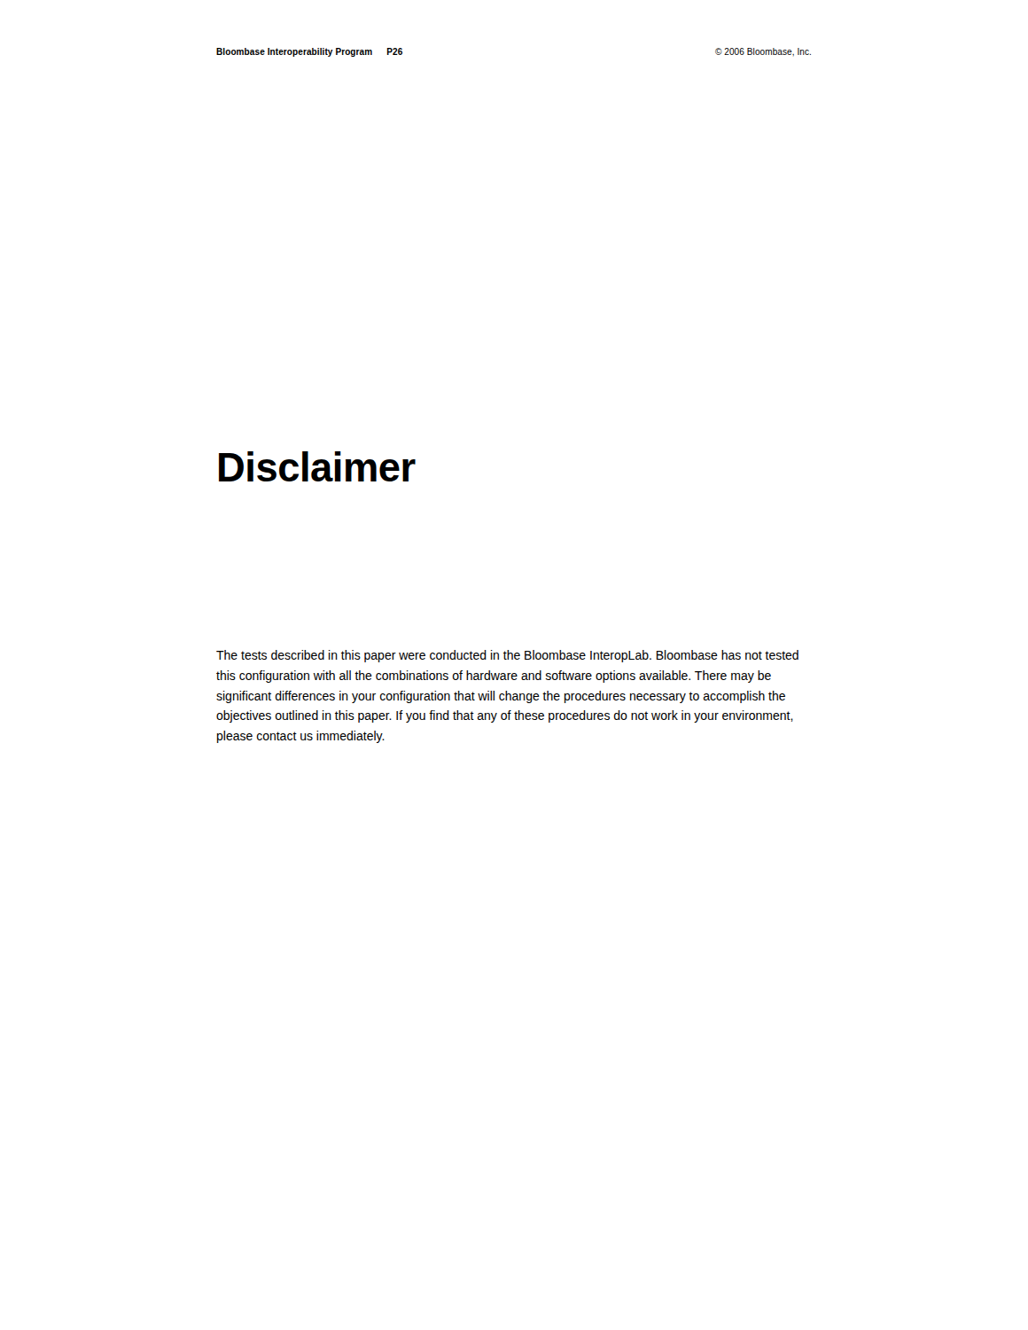Bloombase Interoperability ProgramP26
© 2006 Bloombase, Inc.
Disclaimer
The tests described in this paper were conducted in the Bloombase InteropLab. Bloombase has not tested this configuration with all the combinations of hardware and software options available. There may be significant differences in your configuration that will change the procedures necessary to accomplish the objectives outlined in this paper. If you find that any of these procedures do not work in your environment, please contact us immediately.